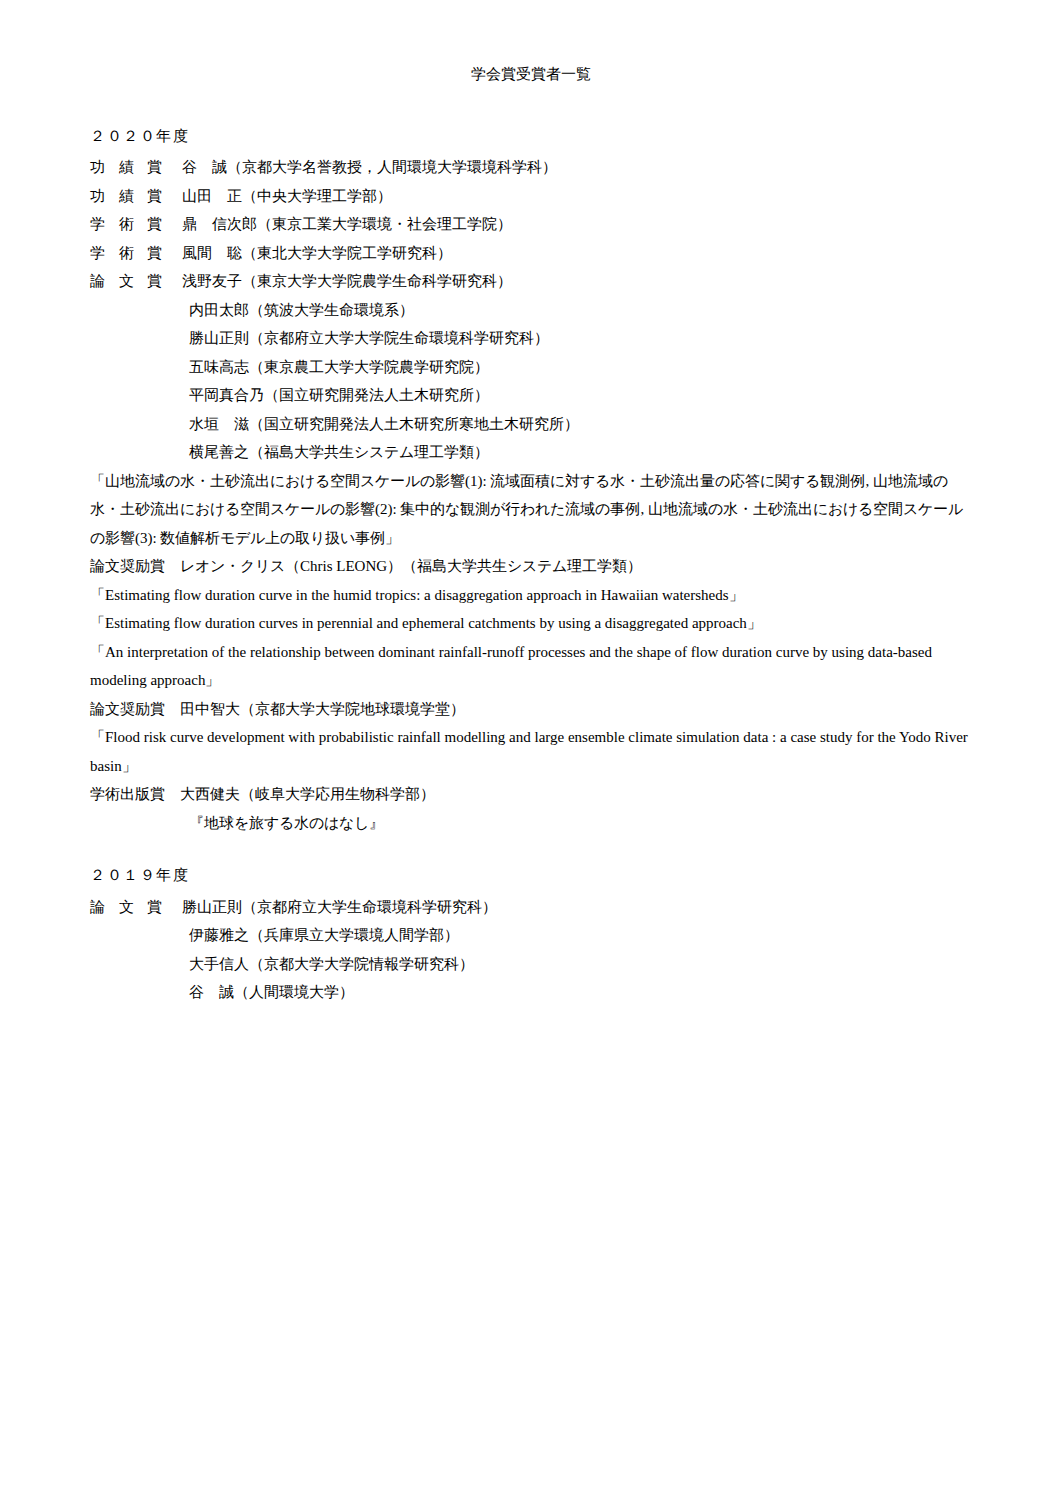学会賞受賞者一覧
２０２０年度
功績賞谷　誠（京都大学名誉教授，人間環境大学環境科学科）
功績賞山田　正（中央大学理工学部）
学術賞鼎　信次郎（東京工業大学環境・社会理工学院）
学術賞風間　聡（東北大学大学院工学研究科）
論文賞浅野友子（東京大学大学院農学生命科学研究科）
内田太郎（筑波大学生命環境系）
勝山正則（京都府立大学大学院生命環境科学研究科）
五味高志（東京農工大学大学院農学研究院）
平岡真合乃（国立研究開発法人土木研究所）
水垣　滋（国立研究開発法人土木研究所寒地土木研究所）
横尾善之（福島大学共生システム理工学類）
「山地流域の水・土砂流出における空間スケールの影響(1): 流域面積に対する水・土砂流出量の応答に関する観測例, 山地流域の水・土砂流出における空間スケールの影響(2): 集中的な観測が行われた流域の事例, 山地流域の水・土砂流出における空間スケールの影響(3): 数値解析モデル上の取り扱い事例」
論文奨励賞　レオン・クリス（Chris LEONG）（福島大学共生システム理工学類）
「Estimating flow duration curve in the humid tropics: a disaggregation approach in Hawaiian watersheds」
「Estimating flow duration curves in perennial and ephemeral catchments by using a disaggregated approach」
「An interpretation of the relationship between dominant rainfall-runoff processes and the shape of flow duration curve by using data-based modeling approach」
論文奨励賞　田中智大（京都大学大学院地球環境学堂）
「Flood risk curve development with probabilistic rainfall modelling and large ensemble climate simulation data : a case study for the Yodo River basin」
学術出版賞　大西健夫（岐阜大学応用生物科学部）
『地球を旅する水のはなし』
２０１９年度
論文賞勝山正則（京都府立大学生命環境科学研究科）
伊藤雅之（兵庫県立大学環境人間学部）
大手信人（京都大学大学院情報学研究科）
谷　誠（人間環境大学）